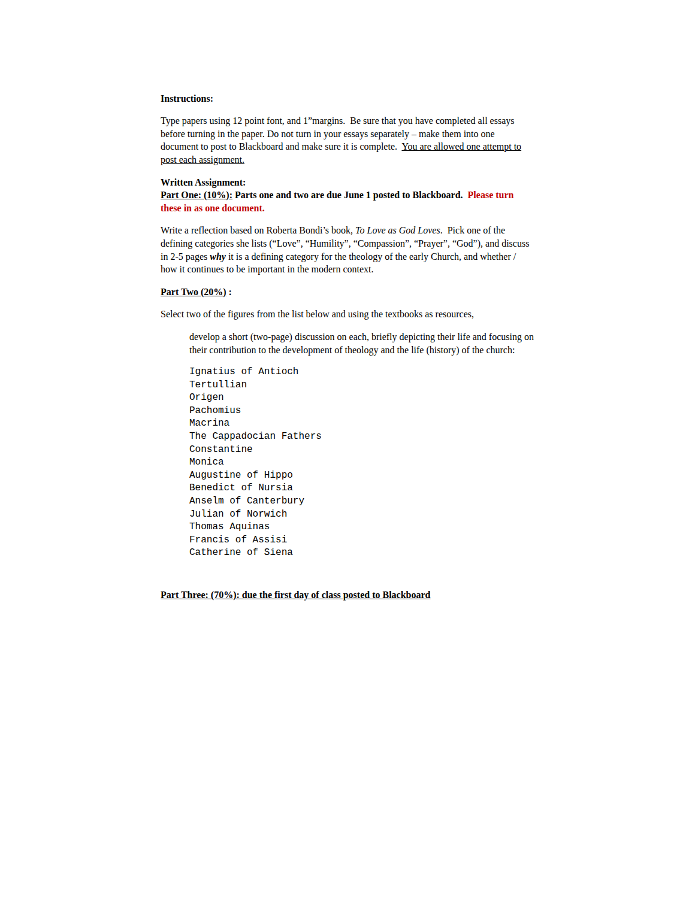Instructions:
Type papers using 12 point font, and 1”margins. Be sure that you have completed all essays before turning in the paper. Do not turn in your essays separately – make them into one document to post to Blackboard and make sure it is complete. You are allowed one attempt to post each assignment.
Written Assignment:
Part One: (10%): Parts one and two are due June 1 posted to Blackboard. Please turn these in as one document.
Write a reflection based on Roberta Bondi’s book, To Love as God Loves. Pick one of the defining categories she lists (“Love”, “Humility”, “Compassion”, “Prayer”, “God”), and discuss in 2-5 pages why it is a defining category for the theology of the early Church, and whether / how it continues to be important in the modern context.
Part Two (20%) :
Select two of the figures from the list below and using the textbooks as resources,
develop a short (two-page) discussion on each, briefly depicting their life and focusing on their contribution to the development of theology and the life (history) of the church:
Ignatius of Antioch
Tertullian
Origen
Pachomius
Macrina
The Cappadocian Fathers
Constantine
Monica
Augustine of Hippo
Benedict of Nursia
Anselm of Canterbury
Julian of Norwich
Thomas Aquinas
Francis of Assisi
Catherine of Siena
Part Three: (70%): due the first day of class posted to Blackboard